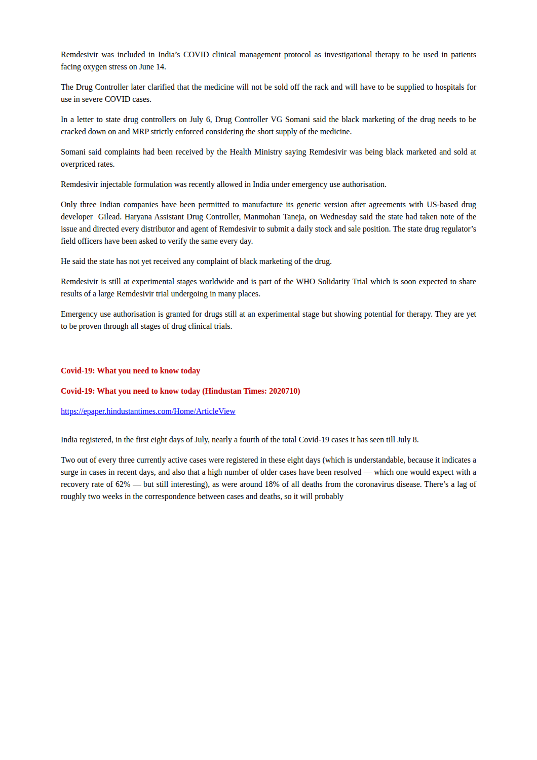Remdesivir was included in India’s COVID clinical management protocol as investigational therapy to be used in patients facing oxygen stress on June 14.
The Drug Controller later clarified that the medicine will not be sold off the rack and will have to be supplied to hospitals for use in severe COVID cases.
In a letter to state drug controllers on July 6, Drug Controller VG Somani said the black marketing of the drug needs to be cracked down on and MRP strictly enforced considering the short supply of the medicine.
Somani said complaints had been received by the Health Ministry saying Remdesivir was being black marketed and sold at overpriced rates.
Remdesivir injectable formulation was recently allowed in India under emergency use authorisation.
Only three Indian companies have been permitted to manufacture its generic version after agreements with US-based drug developer Gilead. Haryana Assistant Drug Controller, Manmohan Taneja, on Wednesday said the state had taken note of the issue and directed every distributor and agent of Remdesivir to submit a daily stock and sale position. The state drug regulator’s field officers have been asked to verify the same every day.
He said the state has not yet received any complaint of black marketing of the drug.
Remdesivir is still at experimental stages worldwide and is part of the WHO Solidarity Trial which is soon expected to share results of a large Remdesivir trial undergoing in many places.
Emergency use authorisation is granted for drugs still at an experimental stage but showing potential for therapy. They are yet to be proven through all stages of drug clinical trials.
Covid-19: What you need to know today
Covid-19: What you need to know today (Hindustan Times: 2020710)
https://epaper.hindustantimes.com/Home/ArticleView
India registered, in the first eight days of July, nearly a fourth of the total Covid-19 cases it has seen till July 8.
Two out of every three currently active cases were registered in these eight days (which is understandable, because it indicates a surge in cases in recent days, and also that a high number of older cases have been resolved — which one would expect with a recovery rate of 62% — but still interesting), as were around 18% of all deaths from the coronavirus disease. There’s a lag of roughly two weeks in the correspondence between cases and deaths, so it will probably